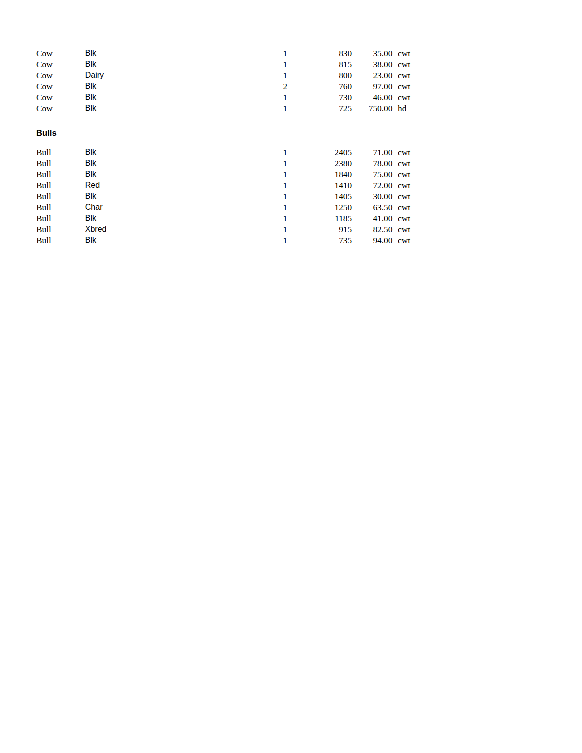| Cow | Blk | 1 | 830 | 35.00 | cwt |
| Cow | Blk | 1 | 815 | 38.00 | cwt |
| Cow | Dairy | 1 | 800 | 23.00 | cwt |
| Cow | Blk | 2 | 760 | 97.00 | cwt |
| Cow | Blk | 1 | 730 | 46.00 | cwt |
| Cow | Blk | 1 | 725 | 750.00 | hd |
| Bulls |
| Bull | Blk | 1 | 2405 | 71.00 | cwt |
| Bull | Blk | 1 | 2380 | 78.00 | cwt |
| Bull | Blk | 1 | 1840 | 75.00 | cwt |
| Bull | Red | 1 | 1410 | 72.00 | cwt |
| Bull | Blk | 1 | 1405 | 30.00 | cwt |
| Bull | Char | 1 | 1250 | 63.50 | cwt |
| Bull | Blk | 1 | 1185 | 41.00 | cwt |
| Bull | Xbred | 1 | 915 | 82.50 | cwt |
| Bull | Blk | 1 | 735 | 94.00 | cwt |